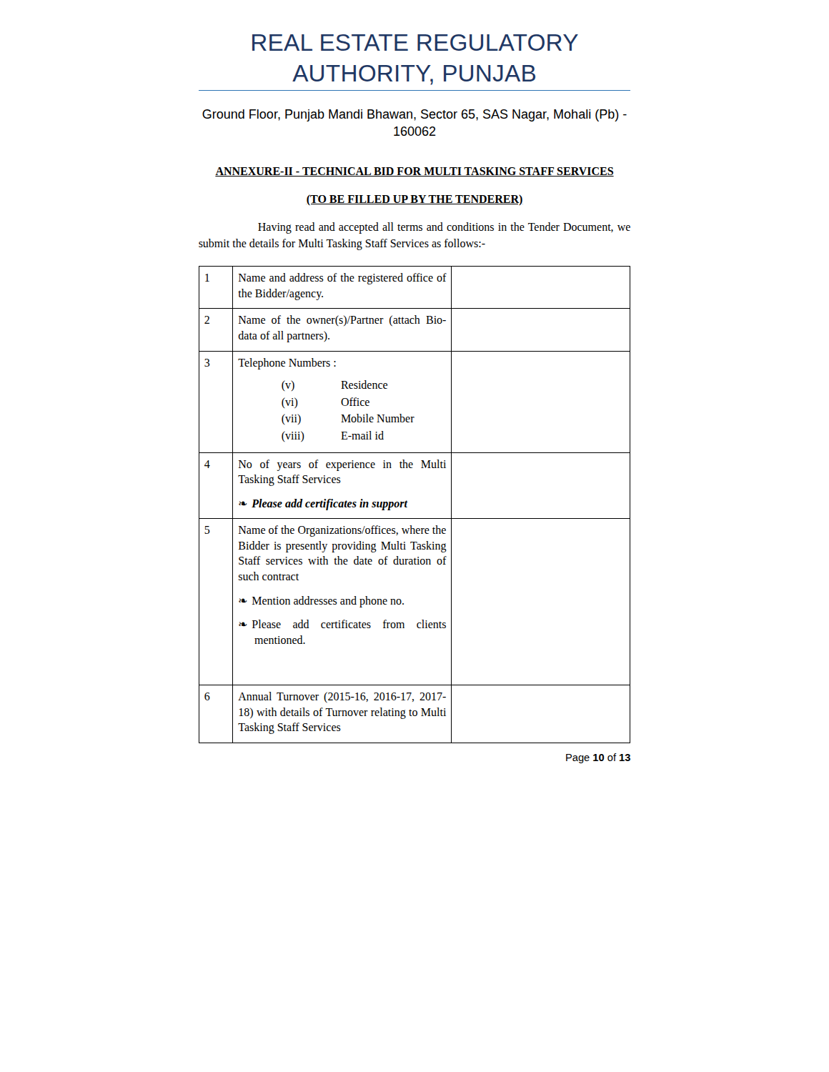REAL ESTATE REGULATORY AUTHORITY, PUNJAB
Ground Floor, Punjab Mandi Bhawan, Sector 65, SAS Nagar, Mohali (Pb) - 160062
ANNEXURE-II - TECHNICAL BID FOR MULTI TASKING STAFF SERVICES
(TO BE FILLED UP BY THE TENDERER)
Having read and accepted all terms and conditions in the Tender Document, we submit the details for Multi Tasking Staff Services as follows:-
| 1 | Name and address of the registered office of the Bidder/agency. | |
| 2 | Name of the owner(s)/Partner (attach Bio-data of all partners). | |
| 3 | Telephone Numbers : (v) Residence (vi) Office (vii) Mobile Number (viii) E-mail id | |
| 4 | No of years of experience in the Multi Tasking Staff Services ❧ Please add certificates in support | |
| 5 | Name of the Organizations/offices, where the Bidder is presently providing Multi Tasking Staff services with the date of duration of such contract ❧ Mention addresses and phone no. ❧ Please add certificates from clients mentioned. | |
| 6 | Annual Turnover (2015-16, 2016-17, 2017-18) with details of Turnover relating to Multi Tasking Staff Services | |
Page 10 of 13